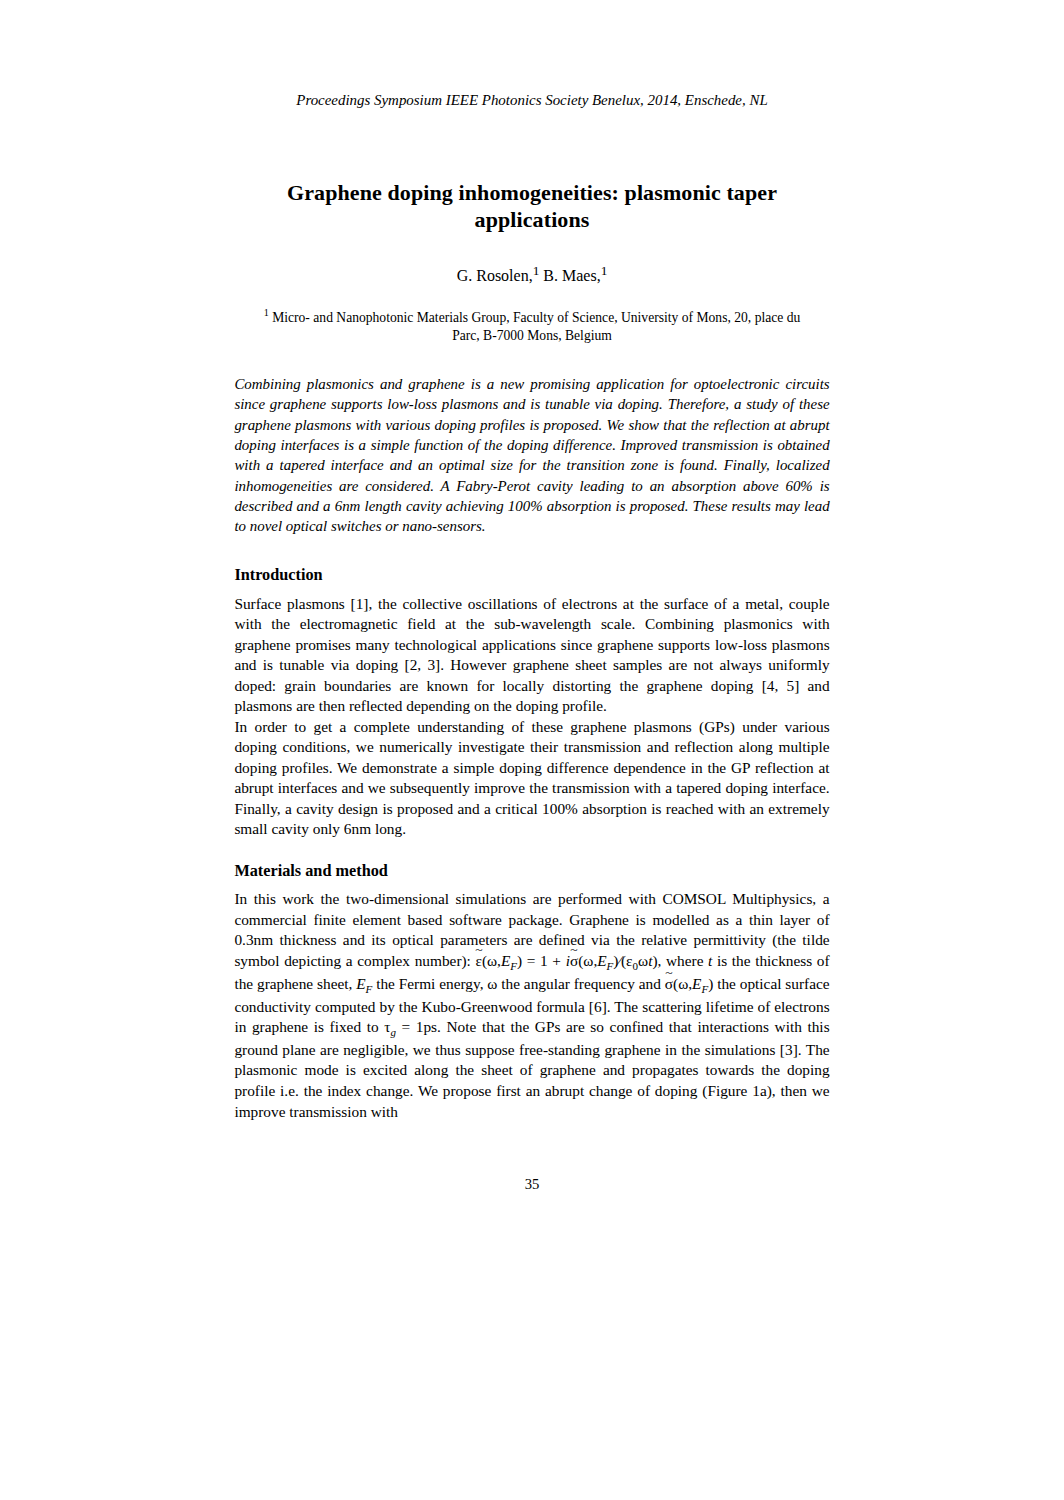Proceedings Symposium IEEE Photonics Society Benelux, 2014, Enschede, NL
Graphene doping inhomogeneities: plasmonic taper
applications
G. Rosolen,1 B. Maes,1
1 Micro- and Nanophotonic Materials Group, Faculty of Science, University of Mons, 20, place du Parc, B-7000 Mons, Belgium
Combining plasmonics and graphene is a new promising application for optoelectronic circuits since graphene supports low-loss plasmons and is tunable via doping. Therefore, a study of these graphene plasmons with various doping profiles is proposed. We show that the reflection at abrupt doping interfaces is a simple function of the doping difference. Improved transmission is obtained with a tapered interface and an optimal size for the transition zone is found. Finally, localized inhomogeneities are considered. A Fabry-Perot cavity leading to an absorption above 60% is described and a 6nm length cavity achieving 100% absorption is proposed. These results may lead to novel optical switches or nano-sensors.
Introduction
Surface plasmons [1], the collective oscillations of electrons at the surface of a metal, couple with the electromagnetic field at the sub-wavelength scale. Combining plasmonics with graphene promises many technological applications since graphene supports low-loss plasmons and is tunable via doping [2, 3]. However graphene sheet samples are not always uniformly doped: grain boundaries are known for locally distorting the graphene doping [4, 5] and plasmons are then reflected depending on the doping profile.
In order to get a complete understanding of these graphene plasmons (GPs) under various doping conditions, we numerically investigate their transmission and reflection along multiple doping profiles. We demonstrate a simple doping difference dependence in the GP reflection at abrupt interfaces and we subsequently improve the transmission with a tapered doping interface. Finally, a cavity design is proposed and a critical 100% absorption is reached with an extremely small cavity only 6nm long.
Materials and method
In this work the two-dimensional simulations are performed with COMSOL Multiphysics, a commercial finite element based software package. Graphene is modelled as a thin layer of 0.3nm thickness and its optical parameters are defined via the relative permittivity (the tilde symbol depicting a complex number): ε(ω,EF) = 1 + iσ(ω,EF)∕(ε0ωt), where t is the thickness of the graphene sheet, EF the Fermi energy, ω the angular frequency and σ(ω,EF) the optical surface conductivity computed by the Kubo-Greenwood formula [6]. The scattering lifetime of electrons in graphene is fixed to τg = 1ps. Note that the GPs are so confined that interactions with this ground plane are negligible, we thus suppose free-standing graphene in the simulations [3]. The plasmonic mode is excited along the sheet of graphene and propagates towards the doping profile i.e. the index change. We propose first an abrupt change of doping (Figure 1a), then we improve transmission with
35